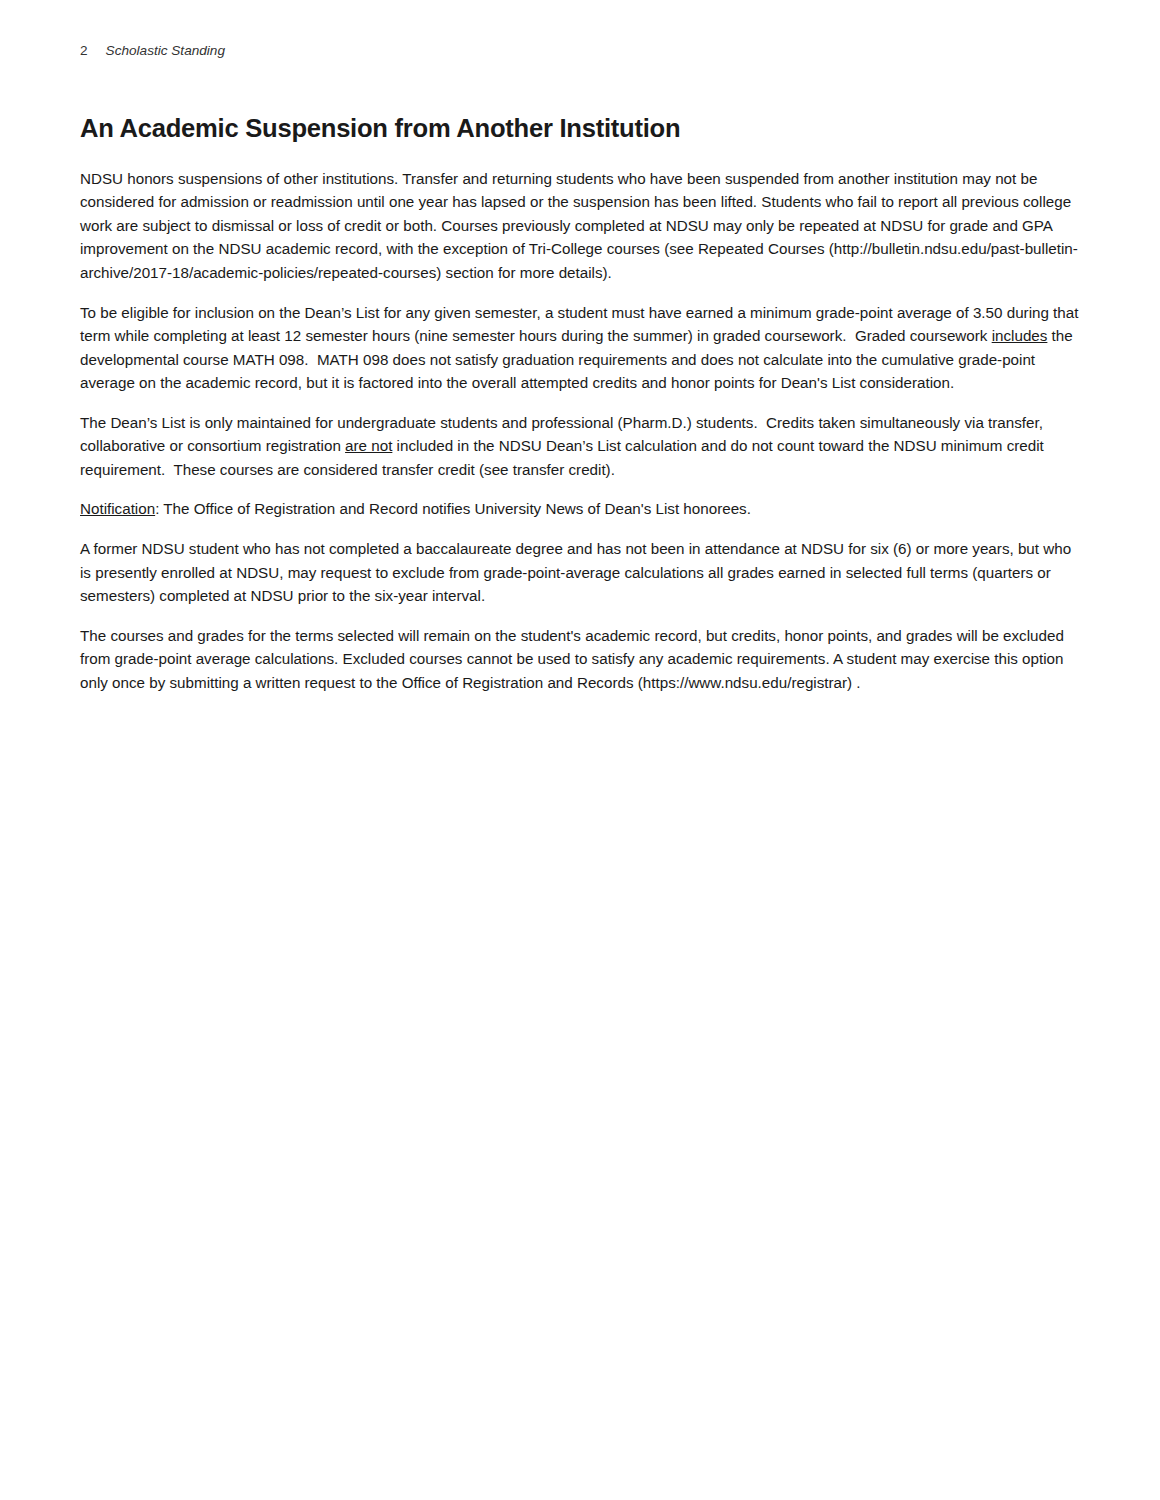2 Scholastic Standing
An Academic Suspension from Another Institution
NDSU honors suspensions of other institutions. Transfer and returning students who have been suspended from another institution may not be considered for admission or readmission until one year has lapsed or the suspension has been lifted. Students who fail to report all previous college work are subject to dismissal or loss of credit or both. Courses previously completed at NDSU may only be repeated at NDSU for grade and GPA improvement on the NDSU academic record, with the exception of Tri-College courses (see Repeated Courses (http://bulletin.ndsu.edu/past-bulletin-archive/2017-18/academic-policies/repeated-courses) section for more details).
To be eligible for inclusion on the Dean’s List for any given semester, a student must have earned a minimum grade-point average of 3.50 during that term while completing at least 12 semester hours (nine semester hours during the summer) in graded coursework. Graded coursework includes the developmental course MATH 098. MATH 098 does not satisfy graduation requirements and does not calculate into the cumulative grade-point average on the academic record, but it is factored into the overall attempted credits and honor points for Dean's List consideration.
The Dean’s List is only maintained for undergraduate students and professional (Pharm.D.) students. Credits taken simultaneously via transfer, collaborative or consortium registration are not included in the NDSU Dean’s List calculation and do not count toward the NDSU minimum credit requirement. These courses are considered transfer credit (see transfer credit).
Notification: The Office of Registration and Record notifies University News of Dean's List honorees.
A former NDSU student who has not completed a baccalaureate degree and has not been in attendance at NDSU for six (6) or more years, but who is presently enrolled at NDSU, may request to exclude from grade-point-average calculations all grades earned in selected full terms (quarters or semesters) completed at NDSU prior to the six-year interval.
The courses and grades for the terms selected will remain on the student's academic record, but credits, honor points, and grades will be excluded from grade-point average calculations. Excluded courses cannot be used to satisfy any academic requirements. A student may exercise this option only once by submitting a written request to the Office of Registration and Records (https://www.ndsu.edu/registrar) .